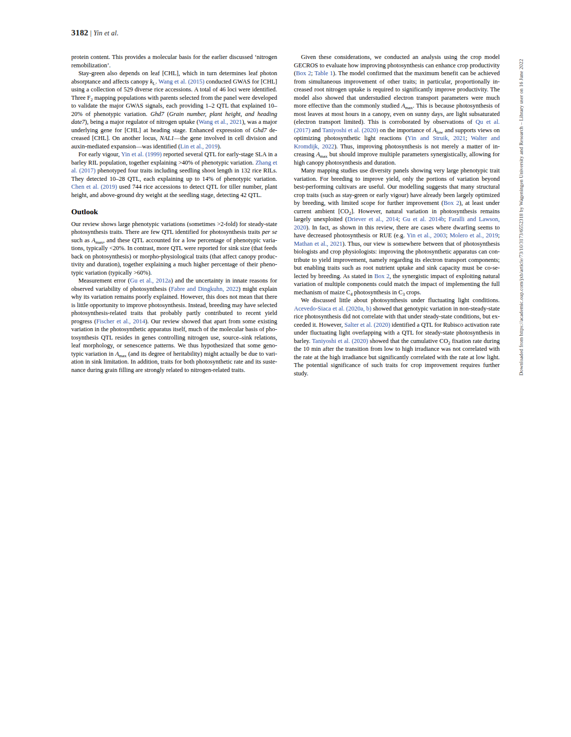Downloaded from https://academic.oup.com/jxb/article/73/10/3173/6552318 by Wageningen University and Research – Library user on 16 June 2022
3182 | Yin et al.
protein content. This provides a molecular basis for the earlier discussed ‘nitrogen remobilization’.
Stay-green also depends on leaf [CHL], which in turn determines leaf photon absorptance and affects canopy kL. Wang et al. (2015) conducted GWAS for [CHL] using a collection of 529 diverse rice accessions. A total of 46 loci were identified. Three F2 mapping populations with parents selected from the panel were developed to validate the major GWAS signals, each providing 1–2 QTL that explained 10–20% of phenotypic variation. Ghd7 (Grain number, plant height, and heading date7), being a major regulator of nitrogen uptake (Wang et al., 2021), was a major underlying gene for [CHL] at heading stage. Enhanced expression of Ghd7 decreased [CHL]. On another locus, NAL1—the gene involved in cell division and auxin-mediated expansion—was identified (Lin et al., 2019).
For early vigour, Yin et al. (1999) reported several QTL for early-stage SLA in a barley RIL population, together explaining >40% of phenotypic variation. Zhang et al. (2017) phenotyped four traits including seedling shoot length in 132 rice RILs. They detected 10–28 QTL, each explaining up to 14% of phenotypic variation. Chen et al. (2019) used 744 rice accessions to detect QTL for tiller number, plant height, and above-ground dry weight at the seedling stage, detecting 42 QTL.
Outlook
Our review shows large phenotypic variations (sometimes >2-fold) for steady-state photosynthesis traits. There are few QTL identified for photosynthesis traits per se such as Amax, and these QTL accounted for a low percentage of phenotypic variations, typically <20%. In contrast, more QTL were reported for sink size (that feeds back on photosynthesis) or morpho-physiological traits (that affect canopy productivity and duration), together explaining a much higher percentage of their phenotypic variation (typically >60%).
Measurement error (Gu et al., 2012a) and the uncertainty in innate reasons for observed variability of photosynthesis (Fabre and Dingkuhn, 2022) might explain why its variation remains poorly explained. However, this does not mean that there is little opportunity to improve photosynthesis. Instead, breeding may have selected photosynthesis-related traits that probably partly contributed to recent yield progress (Fischer et al., 2014). Our review showed that apart from some existing variation in the photosynthetic apparatus itself, much of the molecular basis of photosynthesis QTL resides in genes controlling nitrogen use, source–sink relations, leaf morphology, or senescence patterns. We thus hypothesized that some genotypic variation in Amax (and its degree of heritability) might actually be due to variation in sink limitation. In addition, traits for both photosynthetic rate and its sustenance during grain filling are strongly related to nitrogen-related traits.
Given these considerations, we conducted an analysis using the crop model GECROS to evaluate how improving photosynthesis can enhance crop productivity (Box 2; Table 1). The model confirmed that the maximum benefit can be achieved from simultaneous improvement of other traits; in particular, proportionally increased root nitrogen uptake is required to significantly improve productivity. The model also showed that understudied electron transport parameters were much more effective than the commonly studied Amax. This is because photosynthesis of most leaves at most hours in a canopy, even on sunny days, are light subsaturated (electron transport limited). This is corroborated by observations of Qu et al. (2017) and Taniyoshi et al. (2020) on the importance of Alow and supports views on optimizing photosynthetic light reactions (Yin and Struik, 2021; Walter and Kromdijk, 2022). Thus, improving photosynthesis is not merely a matter of increasing Amax but should improve multiple parameters synergistically, allowing for high canopy photosynthesis and duration.
Many mapping studies use diversity panels showing very large phenotypic trait variation. For breeding to improve yield, only the portions of variation beyond best-performing cultivars are useful. Our modelling suggests that many structural crop traits (such as stay-green or early vigour) have already been largely optimized by breeding, with limited scope for further improvement (Box 2), at least under current ambient [CO2]. However, natural variation in photosynthesis remains largely unexploited (Driever et al., 2014; Gu et al. 2014b; Faralli and Lawson, 2020). In fact, as shown in this review, there are cases where dwarfing seems to have decreased photosynthesis or RUE (e.g. Yin et al., 2003; Molero et al., 2019; Mathan et al., 2021). Thus, our view is somewhere between that of photosynthesis biologists and crop physiologists: improving the photosynthetic apparatus can contribute to yield improvement, namely regarding its electron transport components; but enabling traits such as root nutrient uptake and sink capacity must be co-selected by breeding. As stated in Box 2, the synergistic impact of exploiting natural variation of multiple components could match the impact of implementing the full mechanism of maize C4 photosynthesis in C3 crops.
We discussed little about photosynthesis under fluctuating light conditions. Acevedo-Siaca et al. (2020a, b) showed that genotypic variation in non-steady-state rice photosynthesis did not correlate with that under steady-state conditions, but exceeded it. However, Salter et al. (2020) identified a QTL for Rubisco activation rate under fluctuating light overlapping with a QTL for steady-state photosynthesis in barley. Taniyoshi et al. (2020) showed that the cumulative CO2 fixation rate during the 10 min after the transition from low to high irradiance was not correlated with the rate at the high irradiance but significantly correlated with the rate at low light. The potential significance of such traits for crop improvement requires further study.